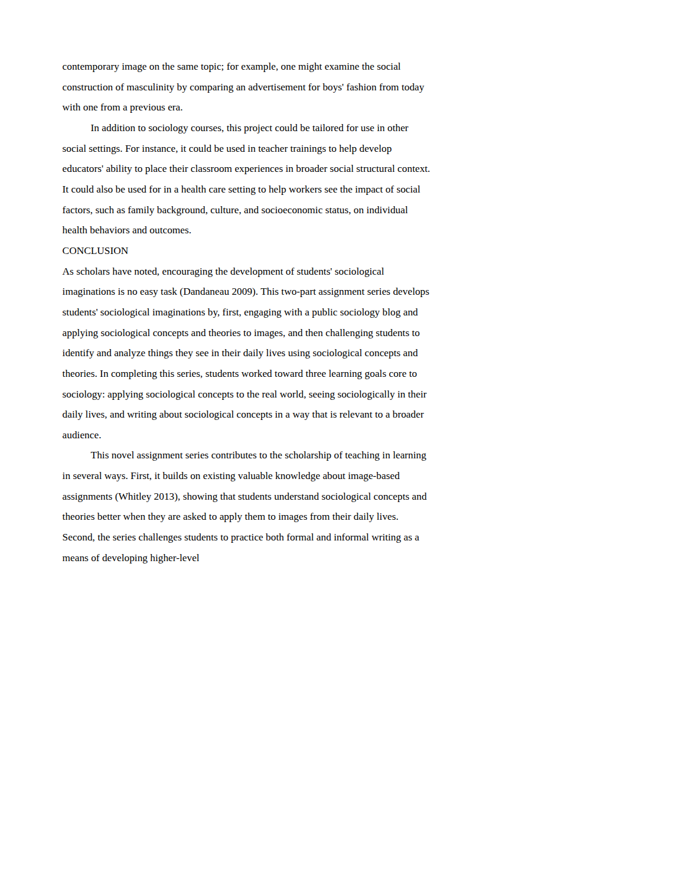contemporary image on the same topic; for example, one might examine the social construction of masculinity by comparing an advertisement for boys' fashion from today with one from a previous era.
In addition to sociology courses, this project could be tailored for use in other social settings. For instance, it could be used in teacher trainings to help develop educators' ability to place their classroom experiences in broader social structural context. It could also be used for in a health care setting to help workers see the impact of social factors, such as family background, culture, and socioeconomic status, on individual health behaviors and outcomes.
CONCLUSION
As scholars have noted, encouraging the development of students' sociological imaginations is no easy task (Dandaneau 2009). This two-part assignment series develops students' sociological imaginations by, first, engaging with a public sociology blog and applying sociological concepts and theories to images, and then challenging students to identify and analyze things they see in their daily lives using sociological concepts and theories. In completing this series, students worked toward three learning goals core to sociology: applying sociological concepts to the real world, seeing sociologically in their daily lives, and writing about sociological concepts in a way that is relevant to a broader audience.
This novel assignment series contributes to the scholarship of teaching in learning in several ways. First, it builds on existing valuable knowledge about image-based assignments (Whitley 2013), showing that students understand sociological concepts and theories better when they are asked to apply them to images from their daily lives. Second, the series challenges students to practice both formal and informal writing as a means of developing higher-level